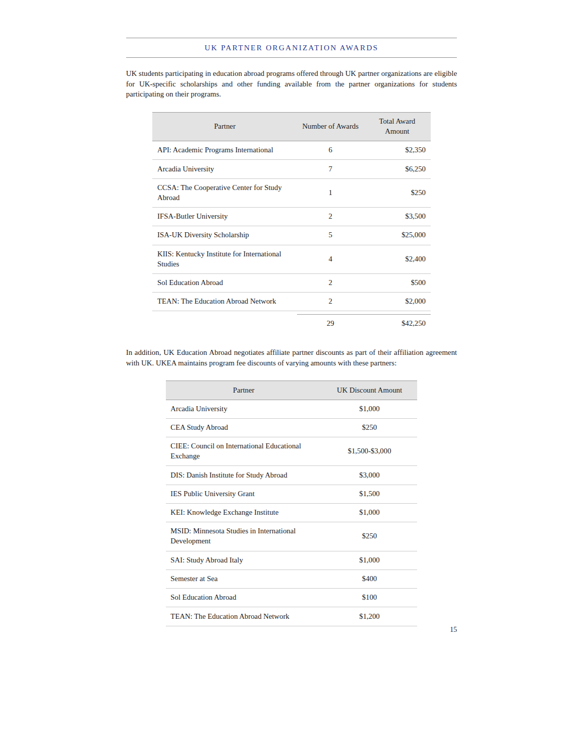UK Partner Organization Awards
UK students participating in education abroad programs offered through UK partner organizations are eligible for UK-specific scholarships and other funding available from the partner organizations for students participating on their programs.
| Partner | Number of Awards | Total Award Amount |
| --- | --- | --- |
| API: Academic Programs International | 6 | $2,350 |
| Arcadia University | 7 | $6,250 |
| CCSA: The Cooperative Center for Study Abroad | 1 | $250 |
| IFSA-Butler University | 2 | $3,500 |
| ISA-UK Diversity Scholarship | 5 | $25,000 |
| KIIS: Kentucky Institute for International Studies | 4 | $2,400 |
| Sol Education Abroad | 2 | $500 |
| TEAN: The Education Abroad Network | 2 | $2,000 |
| | 29 | $42,250 |
In addition, UK Education Abroad negotiates affiliate partner discounts as part of their affiliation agreement with UK. UKEA maintains program fee discounts of varying amounts with these partners:
| Partner | UK Discount Amount |
| --- | --- |
| Arcadia University | $1,000 |
| CEA Study Abroad | $250 |
| CIEE: Council on International Educational Exchange | $1,500-$3,000 |
| DIS: Danish Institute for Study Abroad | $3,000 |
| IES Public University Grant | $1,500 |
| KEI: Knowledge Exchange Institute | $1,000 |
| MSID: Minnesota Studies in International Development | $250 |
| SAI: Study Abroad Italy | $1,000 |
| Semester at Sea | $400 |
| Sol Education Abroad | $100 |
| TEAN: The Education Abroad Network | $1,200 |
15